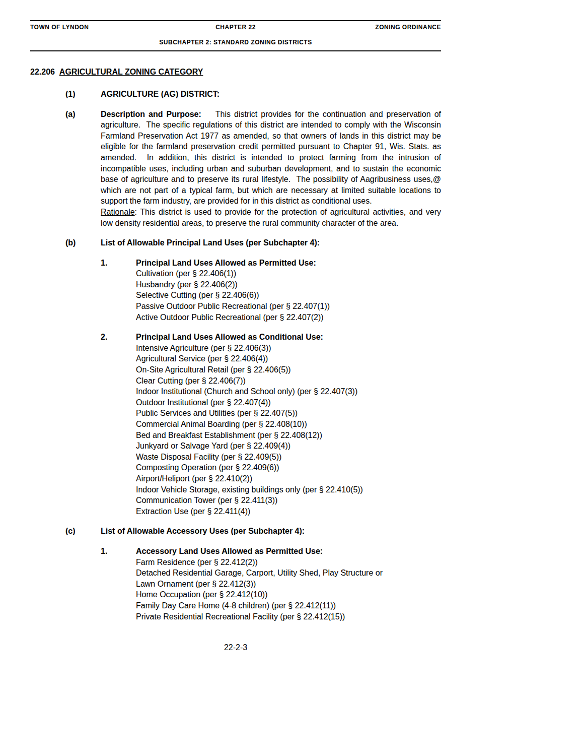TOWN OF LYNDON CHAPTER 22 ZONING ORDINANCE
SUBCHAPTER 2: STANDARD ZONING DISTRICTS
22.206
AGRICULTURAL ZONING CATEGORY
(1) AGRICULTURE (AG) DISTRICT:
(a)
Description and Purpose: This district provides for the continuation and preservation of agriculture. The specific regulations of this district are intended to comply with the Wisconsin Farmland Preservation Act 1977 as amended, so that owners of lands in this district may be eligible for the farmland preservation credit permitted pursuant to Chapter 91, Wis. Stats. as amended. In addition, this district is intended to protect farming from the intrusion of incompatible uses, including urban and suburban development, and to sustain the economic base of agriculture and to preserve its rural lifestyle. The possibility of Aagribusiness uses,@ which are not part of a typical farm, but which are necessary at limited suitable locations to support the farm industry, are provided for in this district as conditional uses.
Rationale: This district is used to provide for the protection of agricultural activities, and very low density residential areas, to preserve the rural community character of the area.
(b)
List of Allowable Principal Land Uses (per Subchapter 4):
1.
Principal Land Uses Allowed as Permitted Use:
Cultivation (per § 22.406(1))
Husbandry (per § 22.406(2))
Selective Cutting (per § 22.406(6))
Passive Outdoor Public Recreational (per § 22.407(1))
Active Outdoor Public Recreational (per § 22.407(2))
2.
Principal Land Uses Allowed as Conditional Use:
Intensive Agriculture (per § 22.406(3))
Agricultural Service (per § 22.406(4))
On-Site Agricultural Retail (per § 22.406(5))
Clear Cutting (per § 22.406(7))
Indoor Institutional (Church and School only) (per § 22.407(3))
Outdoor Institutional (per § 22.407(4))
Public Services and Utilities (per § 22.407(5))
Commercial Animal Boarding (per § 22.408(10))
Bed and Breakfast Establishment (per § 22.408(12))
Junkyard or Salvage Yard (per § 22.409(4))
Waste Disposal Facility (per § 22.409(5))
Composting Operation (per § 22.409(6))
Airport/Heliport (per § 22.410(2))
Indoor Vehicle Storage, existing buildings only (per § 22.410(5))
Communication Tower (per § 22.411(3))
Extraction Use (per § 22.411(4))
(c)
List of Allowable Accessory Uses (per Subchapter 4):
1.
Accessory Land Uses Allowed as Permitted Use:
Farm Residence (per § 22.412(2))
Detached Residential Garage, Carport, Utility Shed, Play Structure or
Lawn Ornament (per § 22.412(3))
Home Occupation (per § 22.412(10))
Family Day Care Home (4-8 children) (per § 22.412(11))
Private Residential Recreational Facility (per § 22.412(15))
22-2-3